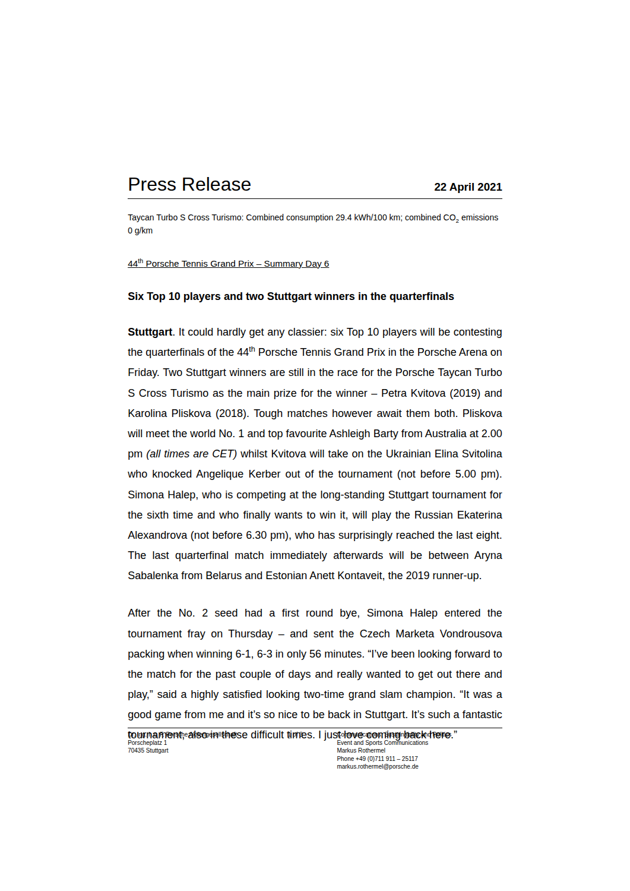Press Release
22 April 2021
Taycan Turbo S Cross Turismo: Combined consumption 29.4 kWh/100 km; combined CO2 emissions 0 g/km
44th Porsche Tennis Grand Prix – Summary Day 6
Six Top 10 players and two Stuttgart winners in the quarterfinals
Stuttgart. It could hardly get any classier: six Top 10 players will be contesting the quarterfinals of the 44th Porsche Tennis Grand Prix in the Porsche Arena on Friday. Two Stuttgart winners are still in the race for the Porsche Taycan Turbo S Cross Turismo as the main prize for the winner – Petra Kvitova (2019) and Karolina Pliskova (2018). Tough matches however await them both. Pliskova will meet the world No. 1 and top favourite Ashleigh Barty from Australia at 2.00 pm (all times are CET) whilst Kvitova will take on the Ukrainian Elina Svitolina who knocked Angelique Kerber out of the tournament (not before 5.00 pm). Simona Halep, who is competing at the long-standing Stuttgart tournament for the sixth time and who finally wants to win it, will play the Russian Ekaterina Alexandrova (not before 6.30 pm), who has surprisingly reached the last eight. The last quarterfinal match immediately afterwards will be between Aryna Sabalenka from Belarus and Estonian Anett Kontaveit, the 2019 runner-up.
After the No. 2 seed had a first round bye, Simona Halep entered the tournament fray on Thursday – and sent the Czech Marketa Vondrousova packing when winning 6-1, 6-3 in only 56 minutes. “I’ve been looking forward to the match for the past couple of days and really wanted to get out there and play,” said a highly satisfied looking two-time grand slam champion. “It was a good game from me and it’s so nice to be back in Stuttgart. It’s such a fantastic tournament, also in these difficult times. I just love coming back here.”
Dr. Ing. h.c. F. Porsche Aktiengesellschaft Porscheplatz 1 70435 Stuttgart
1 of 3
Communications, Sustainability and Politics Event and Sports Communications Markus Rothermel Phone +49 (0)711 911 – 25117 markus.rothermel@porsche.de